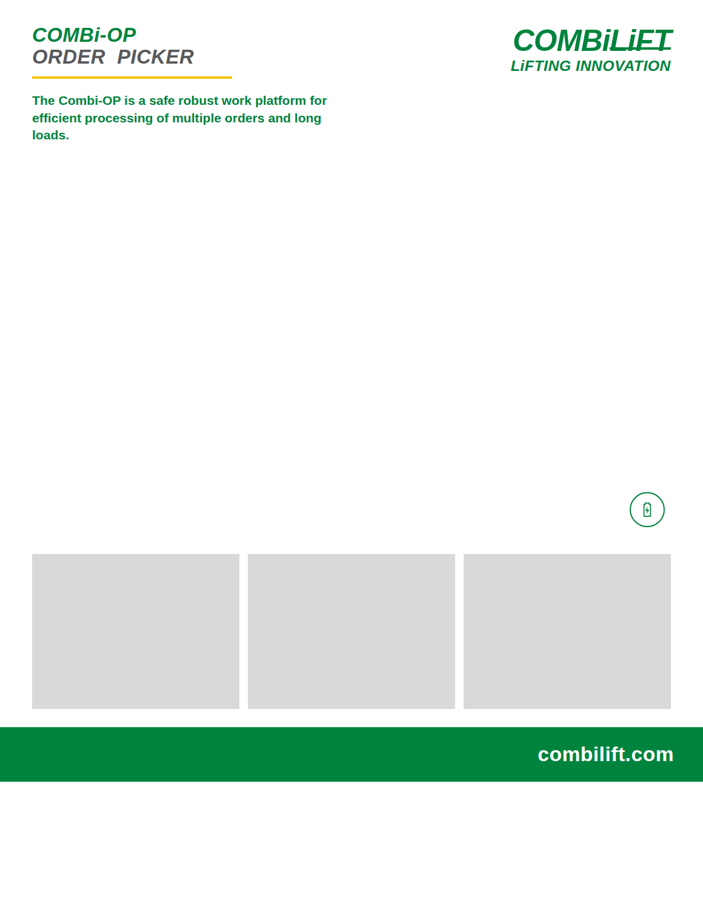COMBi-OP ORDER PICKER
The Combi-OP is a safe robust work platform for efficient processing of multiple orders and long loads.
COMBiLiFT
LiFTING INNOVATION
combilift.com